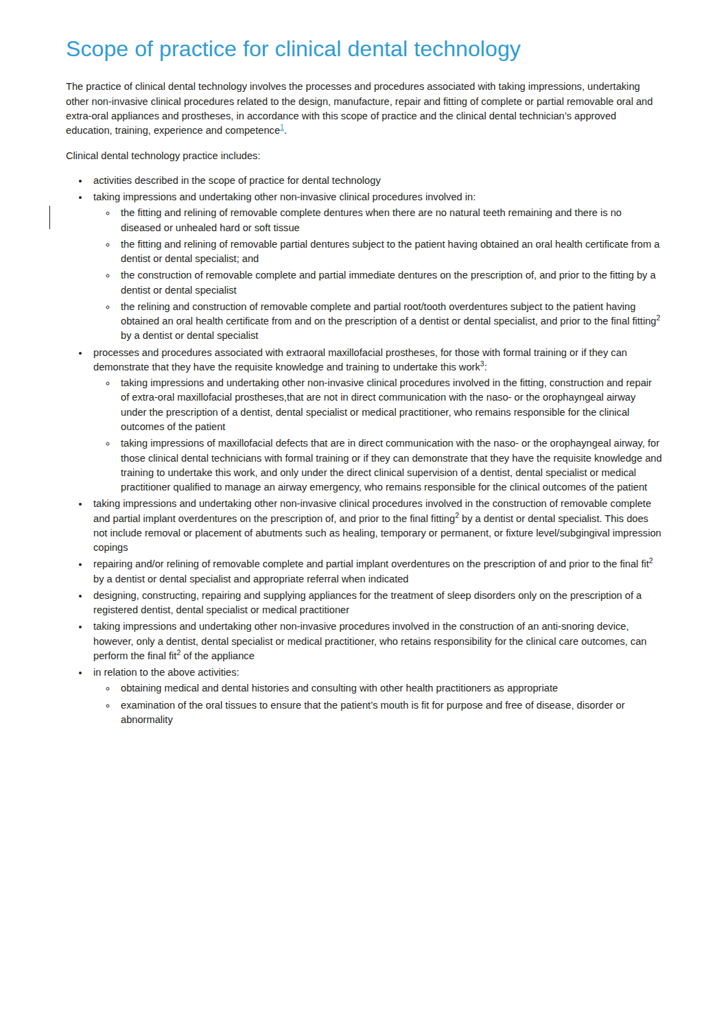Scope of practice for clinical dental technology
The practice of clinical dental technology involves the processes and procedures associated with taking impressions, undertaking other non-invasive clinical procedures related to the design, manufacture, repair and fitting of complete or partial removable oral and extra-oral appliances and prostheses, in accordance with this scope of practice and the clinical dental technician’s approved education, training, experience and competence1.
Clinical dental technology practice includes:
activities described in the scope of practice for dental technology
taking impressions and undertaking other non-invasive clinical procedures involved in:
the fitting and relining of removable complete dentures when there are no natural teeth remaining and there is no diseased or unhealed hard or soft tissue
the fitting and relining of removable partial dentures subject to the patient having obtained an oral health certificate from a dentist or dental specialist; and
the construction of removable complete and partial immediate dentures on the prescription of, and prior to the fitting by a dentist or dental specialist
the relining and construction of removable complete and partial root/tooth overdentures subject to the patient having obtained an oral health certificate from and on the prescription of a dentist or dental specialist, and prior to the final fitting2 by a dentist or dental specialist
processes and procedures associated with extraoral maxillofacial prostheses, for those with formal training or if they can demonstrate that they have the requisite knowledge and training to undertake this work3:
taking impressions and undertaking other non-invasive clinical procedures involved in the fitting, construction and repair of extra-oral maxillofacial prostheses,that are not in direct communication with the naso- or the orophayngeal airway under the prescription of a dentist, dental specialist or medical practitioner, who remains responsible for the clinical outcomes of the patient
taking impressions of maxillofacial defects that are in direct communication with the naso- or the orophayngeal airway, for those clinical dental technicians with formal training or if they can demonstrate that they have the requisite knowledge and training to undertake this work, and only under the direct clinical supervision of a dentist, dental specialist or medical practitioner qualified to manage an airway emergency, who remains responsible for the clinical outcomes of the patient
taking impressions and undertaking other non-invasive clinical procedures involved in the construction of removable complete and partial implant overdentures on the prescription of, and prior to the final fitting2 by a dentist or dental specialist. This does not include removal or placement of abutments such as healing, temporary or permanent, or fixture level/subgingival impression copings
repairing and/or relining of removable complete and partial implant overdentures on the prescription of and prior to the final fit2 by a dentist or dental specialist and appropriate referral when indicated
designing, constructing, repairing and supplying appliances for the treatment of sleep disorders only on the prescription of a registered dentist, dental specialist or medical practitioner
taking impressions and undertaking other non-invasive procedures involved in the construction of an anti-snoring device, however, only a dentist, dental specialist or medical practitioner, who retains responsibility for the clinical care outcomes, can perform the final fit2 of the appliance
in relation to the above activities:
obtaining medical and dental histories and consulting with other health practitioners as appropriate
examination of the oral tissues to ensure that the patient’s mouth is fit for purpose and free of disease, disorder or abnormality